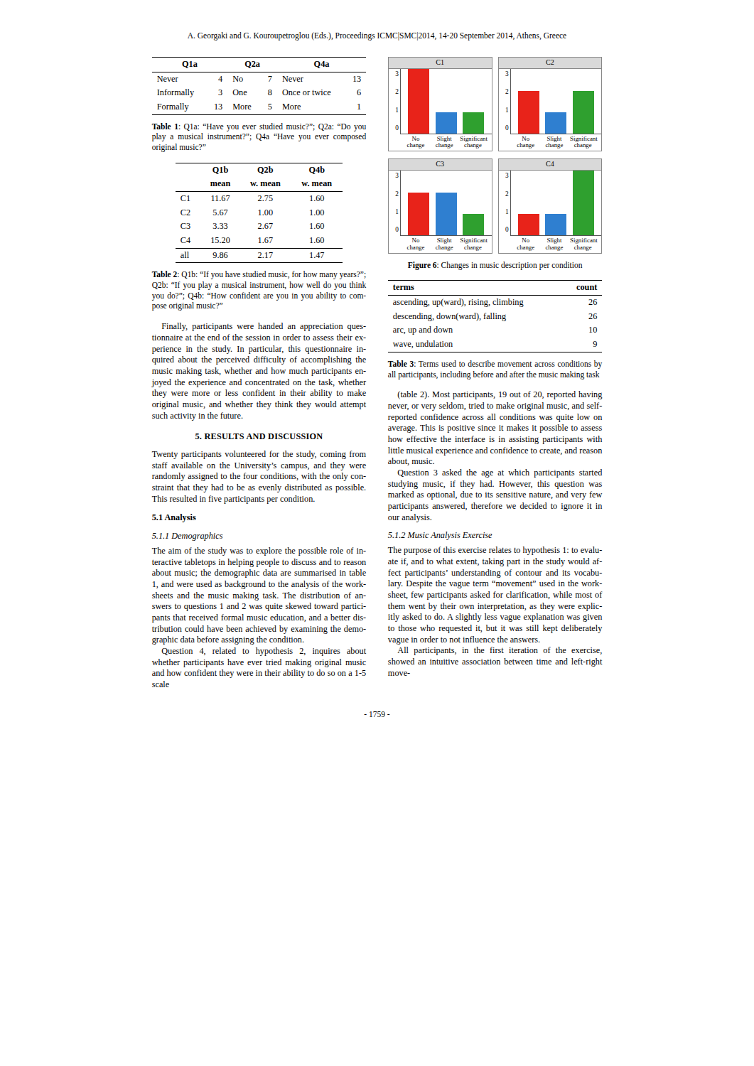A. Georgaki and G. Kouroupetroglou (Eds.), Proceedings ICMC|SMC|2014, 14-20 September 2014, Athens, Greece
| Q1a | Q2a | Q4a |
| --- | --- | --- |
| Never | 4 | No | 7 | Never | 13 |
| Informally | 3 | One | 8 | Once or twice | 6 |
| Formally | 13 | More | 5 | More | 1 |
Table 1: Q1a: “Have you ever studied music?”; Q2a: “Do you play a musical instrument?”; Q4a “Have you ever composed original music?”
| | Q1b | Q2b | Q4b |
| --- | --- | --- | --- |
| | mean | w. mean | w. mean |
| C1 | 11.67 | 2.75 | 1.60 |
| C2 | 5.67 | 1.00 | 1.00 |
| C3 | 3.33 | 2.67 | 1.60 |
| C4 | 15.20 | 1.67 | 1.60 |
| all | 9.86 | 2.17 | 1.47 |
Table 2: Q1b: “If you have studied music, for how many years?”; Q2b: “If you play a musical instrument, how well do you think you do?”; Q4b: “How confident are you in you ability to compose original music?”
Finally, participants were handed an appreciation questionnaire at the end of the session in order to assess their experience in the study. In particular, this questionnaire inquired about the perceived difficulty of accomplishing the music making task, whether and how much participants enjoyed the experience and concentrated on the task, whether they were more or less confident in their ability to make original music, and whether they think they would attempt such activity in the future.
5. Results and Discussion
Twenty participants volunteered for the study, coming from staff available on the University’s campus, and they were randomly assigned to the four conditions, with the only constraint that they had to be as evenly distributed as possible. This resulted in five participants per condition.
5.1 Analysis
5.1.1 Demographics
The aim of the study was to explore the possible role of interactive tabletops in helping people to discuss and to reason about music; the demographic data are summarised in table 1, and were used as background to the analysis of the worksheets and the music making task. The distribution of answers to questions 1 and 2 was quite skewed toward participants that received formal music education, and a better distribution could have been achieved by examining the demographic data before assigning the condition.
Question 4, related to hypothesis 2, inquires about whether participants have ever tried making original music and how confident they were in their ability to do so on a 1-5 scale
C1
3210
No change Slight change Significant change
C2
3210
No change Slight change Significant change
C3
3210
No change Slight change Significant change
C4
3210
No change Slight change Significant change
Figure 6: Changes in music description per condition
| terms | count |
| --- | --- |
| ascending, up(ward), rising, climbing | 26 |
| descending, down(ward), falling | 26 |
| arc, up and down | 10 |
| wave, undulation | 9 |
Table 3: Terms used to describe movement across conditions by all participants, including before and after the music making task
(table 2). Most participants, 19 out of 20, reported having never, or very seldom, tried to make original music, and self-reported confidence across all conditions was quite low on average. This is positive since it makes it possible to assess how effective the interface is in assisting participants with little musical experience and confidence to create, and reason about, music.
Question 3 asked the age at which participants started studying music, if they had. However, this question was marked as optional, due to its sensitive nature, and very few participants answered, therefore we decided to ignore it in our analysis.
5.1.2 Music Analysis Exercise
The purpose of this exercise relates to hypothesis 1: to evaluate if, and to what extent, taking part in the study would affect participants’ understanding of contour and its vocabulary. Despite the vague term “movement” used in the worksheet, few participants asked for clarification, while most of them went by their own interpretation, as they were explicitly asked to do. A slightly less vague explanation was given to those who requested it, but it was still kept deliberately vague in order to not influence the answers.
All participants, in the first iteration of the exercise, showed an intuitive association between time and left-right move-
- 1759 -